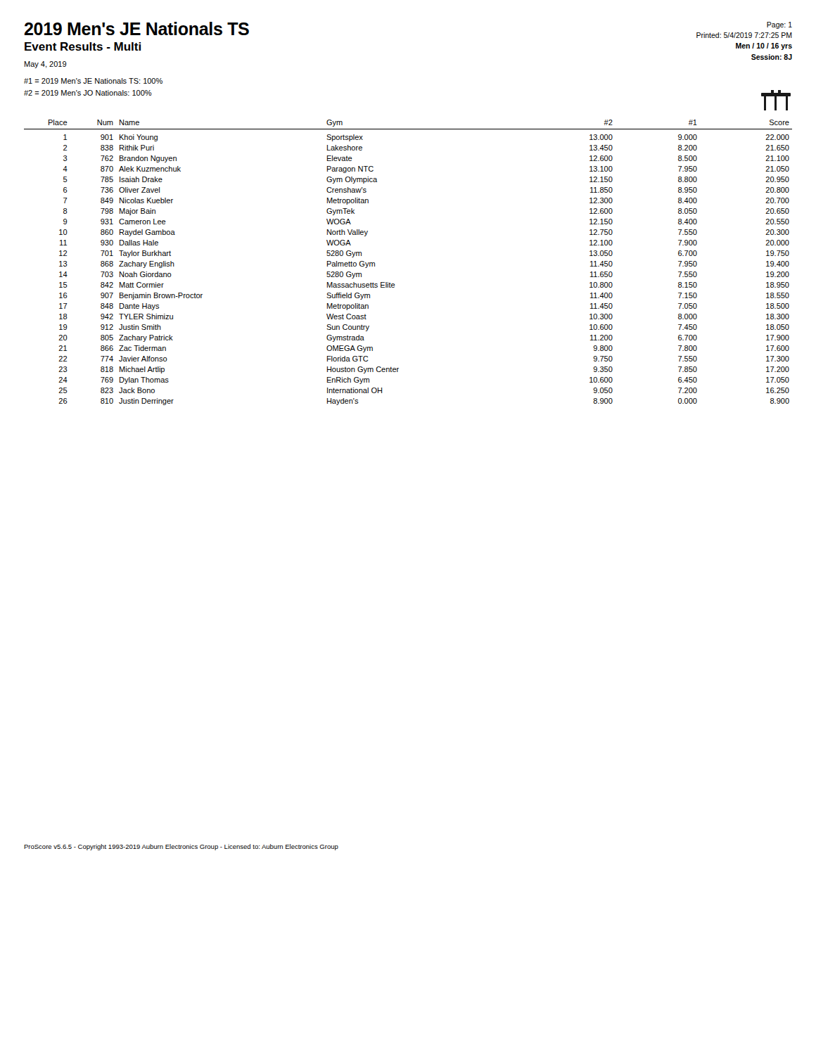Page: 1
Printed: 5/4/2019 7:27:25 PM
Men / 10 / 16 yrs
Session: 8J
2019 Men's JE Nationals TS
Event Results - Multi
May 4, 2019
#1 = 2019 Men's JE Nationals TS: 100%
#2 = 2019 Men's JO Nationals: 100%
| Place | Num | Name | Gym | #2 | #1 | Score |
| --- | --- | --- | --- | --- | --- | --- |
| 1 | 901 | Khoi Young | Sportsplex | 13.000 | 9.000 | 22.000 |
| 2 | 838 | Rithik Puri | Lakeshore | 13.450 | 8.200 | 21.650 |
| 3 | 762 | Brandon Nguyen | Elevate | 12.600 | 8.500 | 21.100 |
| 4 | 870 | Alek Kuzmenchuk | Paragon NTC | 13.100 | 7.950 | 21.050 |
| 5 | 785 | Isaiah Drake | Gym Olympica | 12.150 | 8.800 | 20.950 |
| 6 | 736 | Oliver Zavel | Crenshaw's | 11.850 | 8.950 | 20.800 |
| 7 | 849 | Nicolas Kuebler | Metropolitan | 12.300 | 8.400 | 20.700 |
| 8 | 798 | Major Bain | GymTek | 12.600 | 8.050 | 20.650 |
| 9 | 931 | Cameron Lee | WOGA | 12.150 | 8.400 | 20.550 |
| 10 | 860 | Raydel Gamboa | North Valley | 12.750 | 7.550 | 20.300 |
| 11 | 930 | Dallas Hale | WOGA | 12.100 | 7.900 | 20.000 |
| 12 | 701 | Taylor Burkhart | 5280 Gym | 13.050 | 6.700 | 19.750 |
| 13 | 868 | Zachary English | Palmetto Gym | 11.450 | 7.950 | 19.400 |
| 14 | 703 | Noah Giordano | 5280 Gym | 11.650 | 7.550 | 19.200 |
| 15 | 842 | Matt Cormier | Massachusetts Elite | 10.800 | 8.150 | 18.950 |
| 16 | 907 | Benjamin Brown-Proctor | Suffield Gym | 11.400 | 7.150 | 18.550 |
| 17 | 848 | Dante Hays | Metropolitan | 11.450 | 7.050 | 18.500 |
| 18 | 942 | TYLER Shimizu | West Coast | 10.300 | 8.000 | 18.300 |
| 19 | 912 | Justin Smith | Sun Country | 10.600 | 7.450 | 18.050 |
| 20 | 805 | Zachary Patrick | Gymstrada | 11.200 | 6.700 | 17.900 |
| 21 | 866 | Zac Tiderman | OMEGA Gym | 9.800 | 7.800 | 17.600 |
| 22 | 774 | Javier Alfonso | Florida GTC | 9.750 | 7.550 | 17.300 |
| 23 | 818 | Michael Artlip | Houston Gym Center | 9.350 | 7.850 | 17.200 |
| 24 | 769 | Dylan Thomas | EnRich Gym | 10.600 | 6.450 | 17.050 |
| 25 | 823 | Jack Bono | International OH | 9.050 | 7.200 | 16.250 |
| 26 | 810 | Justin Derringer | Hayden's | 8.900 | 0.000 | 8.900 |
ProScore v5.6.5 - Copyright 1993-2019 Auburn Electronics Group - Licensed to: Auburn Electronics Group